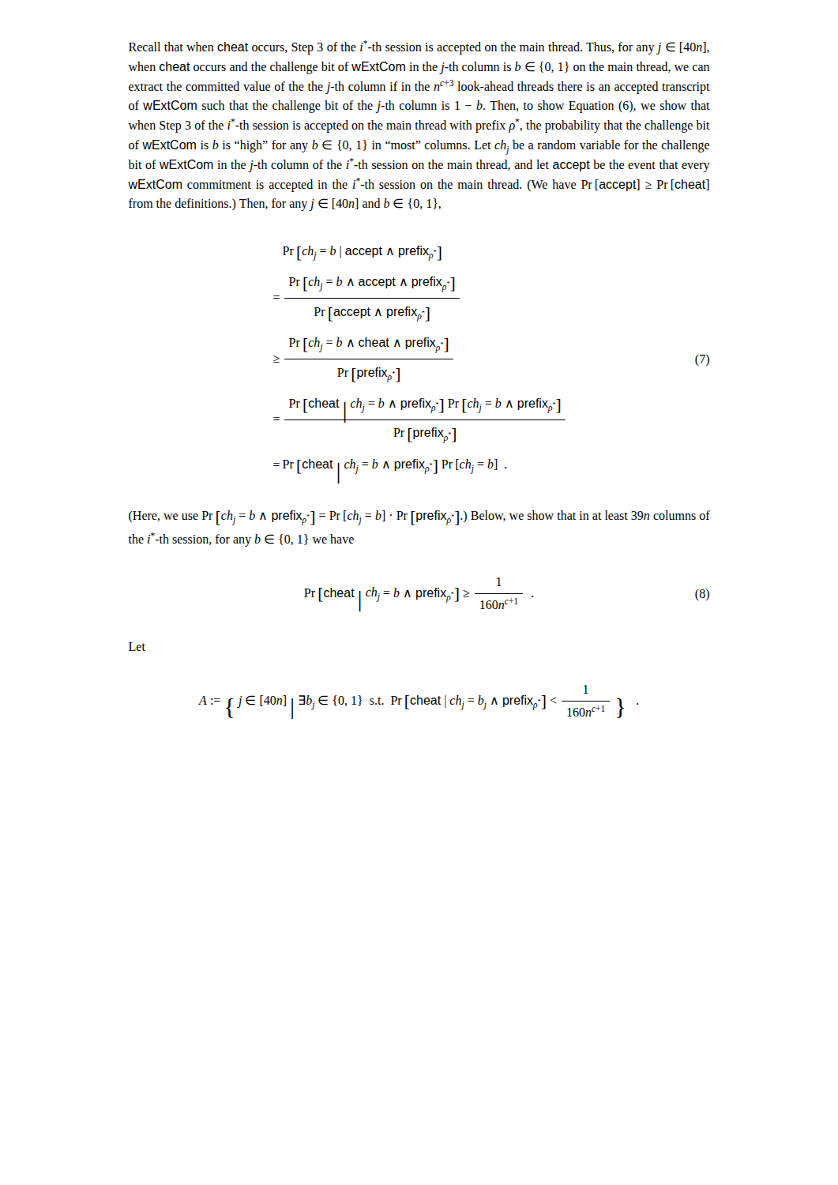Recall that when cheat occurs, Step 3 of the i*-th session is accepted on the main thread. Thus, for any j ∈ [40n], when cheat occurs and the challenge bit of wExtCom in the j-th column is b ∈ {0, 1} on the main thread, we can extract the committed value of the the j-th column if in the nc+3 look-ahead threads there is an accepted transcript of wExtCom such that the challenge bit of the j-th column is 1 − b. Then, to show Equation (6), we show that when Step 3 of the i*-th session is accepted on the main thread with prefix ρ*, the probability that the challenge bit of wExtCom is b is “high” for any b ∈ {0, 1} in “most” columns. Let chj be a random variable for the challenge bit of wExtCom in the j-th column of the i*-th session on the main thread, and let accept be the event that every wExtCom commitment is accepted in the i*-th session on the main thread. (We have Pr [accept] ≥ Pr [cheat] from the definitions.) Then, for any j ∈ [40n] and b ∈ {0, 1},
| | | Pr [ ch j = b / accept ∧ prefix ρ * ] |
| | = | Pr [ ch j = b ∧ accept ∧ prefix ρ * ] Pr [ accept ∧ prefix ρ * ] |
| | ≥ | Pr [ ch j = b ∧ cheat ∧ prefix ρ * ] Pr [ prefix ρ * ] |
| | = | Pr [ cheat / ch j = b ∧ prefix ρ * ] Pr [ ch j = b ∧ prefix ρ * ] Pr [ prefix ρ * ] |
| | = | Pr [ cheat / ch j = b ∧ prefix ρ * ] Pr [ ch j = b ] . |
(7)
(Here, we use Pr [chj = b ∧ prefixρ*] = Pr [chj = b] · Pr [prefixρ*].) Below, we show that in at least 39n columns of the i*-th session, for any b ∈ {0, 1} we have
Pr [cheat | chj = b ∧ prefixρ*] ≥ 1 160nc+1 . (8)
Let
A := { j ∈ [40n] | ∃bj ∈ {0, 1} s.t. Pr [cheat | chj = bj ∧ prefixρ*] < 1 160nc+1 } .